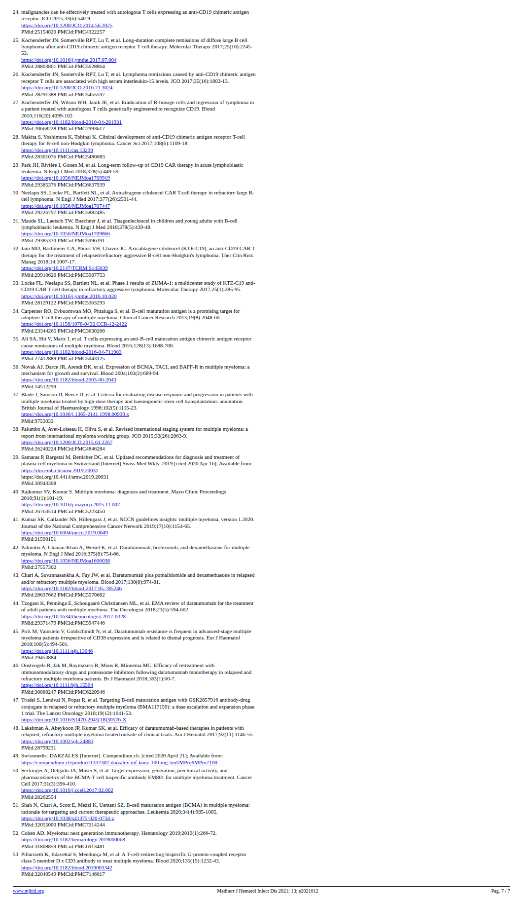malignancies can be effectively treated with autologous T cells expressing an anti-CD19 chimeric antigen receptor. JCO 2015;33(6):540-9. https://doi.org/10.1200/JCO.2014.56.2025 PMid:25154820 PMCid:PMC4322257
Kochenderfer JN, Somerville RPT, Lu T, et al. Long-duration complete remissions of diffuse large B cell lymphoma after anti-CD19 chimeric antigen receptor T cell therapy. Molecular Therapy 2017;25(10):2245-53. https://doi.org/10.1016/j.ymthe.2017.07.004 PMid:28803861 PMCid:PMC5628864
Kochenderfer JN, Somerville RPT, Lu T, et al. Lymphoma remissions caused by anti-CD19 chimeric antigen receptor T cells are associated with high serum interleukin-15 levels. JCO 2017;35(16):1803-13. https://doi.org/10.1200/JCO.2016.71.3024 PMid:28291388 PMCid:PMC5455597
Kochenderfer JN, Wilson WH, Janik JE, et al. Eradication of B-lineage cells and regression of lymphoma in a patient treated with autologous T cells genetically engineered to recognize CD19. Blood 2010;116(20):4099-102. https://doi.org/10.1182/blood-2010-04-281931 PMid:20668228 PMCid:PMC2993617
Makita S, Yoshimura K, Tobinai K. Clinical development of anti-CD19 chimeric antigen receptor T-cell therapy for B-cell non-Hodgkin lymphoma. Cancer Sci 2017;108(6):1109-18. https://doi.org/10.1111/cas.13239 PMid:28301076 PMCid:PMC5480083
Park JH, Rivière I, Gonen M, et al. Long-term follow-up of CD19 CAR therapy in acute lymphoblastic leukemia. N Engl J Med 2018;378(5):449-59. https://doi.org/10.1056/NEJMoa1709919 PMid:29385376 PMCid:PMC6637939
Neelapu SS, Locke FL, Bartlett NL, et al. Axicabtagene ciloleucel CAR T-cell therapy in refractory large B-cell lymphoma. N Engl J Med 2017;377(26):2531-44. https://doi.org/10.1056/NEJMoa1707447 PMid:29226797 PMCid:PMC5882485
Maude SL, Laetsch TW, Buechner J, et al. Tisagenlecleucel in children and young adults with B-cell lymphoblastic leukemia. N Engl J Med 2018;378(5):439-48. https://doi.org/10.1056/NEJMoa1709866 PMid:29385370 PMCid:PMC5996391
Jain MD, Bachmeier CA, Phuoc VH, Chavez JC. Axicabtagene ciloleucel (KTE-C19), an anti-CD19 CAR T therapy for the treatment of relapsed/refractory aggressive B-cell non-Hodgkin's lymphoma. Ther Clin Risk Manag 2018;14:1007-17. https://doi.org/10.2147/TCRM.S145039 PMid:29910620 PMCid:PMC5987753
Locke FL, Neelapu SS, Bartlett NL, et al. Phase 1 results of ZUMA-1: a multicenter study of KTE-C19 anti-CD19 CAR T cell therapy in refractory aggressive lymphoma. Molecular Therapy 2017;25(1):285-95. https://doi.org/10.1016/j.ymthe.2016.10.020 PMid:28129122 PMCid:PMC5363293
Carpenter RO, Evbuomwan MO, Pittaluga S, et al. B-cell maturation antigen is a promising target for adoptive T-cell therapy of multiple myeloma. Clinical Cancer Research 2013;19(8):2048-60. https://doi.org/10.1158/1078-0432.CCR-12-2422 PMid:23344265 PMCid:PMC3630268
Ali SA, Shi V, Maric I, et al. T cells expressing an anti-B-cell maturation antigen chimeric antigen receptor cause remissions of multiple myeloma. Blood 2016;128(13):1688-700. https://doi.org/10.1182/blood-2016-04-711903 PMid:27412889 PMCid:PMC5043125
Novak AJ, Darce JR, Arendt BK, et al. Expression of BCMA, TACI, and BAFF-R in multiple myeloma: a mechanism for growth and survival. Blood 2004;103(2):689-94. https://doi.org/10.1182/blood-2003-06-2043 PMid:14512299
Blade J, Samson D, Reece D, et al. Criteria for evaluating disease response and progression in patients with multiple myeloma treated by high-dose therapy and haemopoietic stem cell transplantation: annotation. British Journal of Haematology 1998;102(5):1115-23. https://doi.org/10.1046/j.1365-2141.1998.00930.x PMid:9753033
Palumbo A, Avet-Loiseau H, Oliva S, et al. Revised international staging system for multiple myeloma: a report from international myeloma working group. JCO 2015;33(26):2863-9. https://doi.org/10.1200/JCO.2015.61.2267 PMid:26240224 PMCid:PMC4846284
Samaras P, Bargetzi M, Betticher DC, et al. Updated recommendations for diagnosis and treatment of plasma cell myeloma in Switzerland [Internet] Swiss Med Wkly. 2019 [cited 2020 Apr 16]; Available from: https://doi.emh.ch/smw.2019.20031 https://doi.org/10.4414/smw.2019.20031 PMid:30943308
Rajkumar SV, Kumar S. Multiple myeloma: diagnosis and treatment. Mayo Clinic Proceedings 2016;91(1):101-19. https://doi.org/10.1016/j.mayocp.2015.11.007 PMid:26763514 PMCid:PMC5223450
Kumar SK, Callander NS, Hillengass J, et al. NCCN guidelines insights: multiple myeloma, version 1.2020. Journal of the National Comprehensive Cancer Network 2019;17(10):1154-65. https://doi.org/10.6004/jnccn.2019.0049 PMid:31590151
Palumbo A, Chanan-Khan A, Weisel K, et al. Daratumumab, bortezomib, and dexamethasone for multiple myeloma. N Engl J Med 2016;375(8):754-66. https://doi.org/10.1056/NEJMoa1606038 PMid:27557302
Chari A, Suvannasankha A, Fay JW, et al. Daratumumab plus pomalidomide and dexamethasone in relapsed and/or refractory multiple myeloma. Blood 2017;130(8):974-81. https://doi.org/10.1182/blood-2017-05-785246 PMid:28637662 PMCid:PMC5570682
Tzogani K, Penninga E, Schougaard Christiansen ML, et al. EMA review of daratumumab for the treatment of adult patients with multiple myeloma. The Oncologist 2018;23(5):594-602. https://doi.org/10.1634/theoncologist.2017-0328 PMid:29371479 PMCid:PMC5947446
Pick M, Vainstein V, Goldschmidt N, et al. Daratumumab resistance is frequent in advanced-stage multiple myeloma patients irrespective of CD38 expression and is related to dismal prognosis. Eur J Haematol 2018;100(5):494-501. https://doi.org/10.1111/ejh.13046 PMid:29453884
Oostvogels R, Jak M, Raymakers R, Mous R, Minnema MC. Efficacy of retreatment with immunomodulatory drugs and proteasome inhibitors following daratumumab monotherapy in relapsed and refractory multiple myeloma patients. Br J Haematol 2018;183(1):60-7. https://doi.org/10.1111/bjh.15504 PMid:30080247 PMCid:PMC6220946
Trudel S, Lendvai N, Popat R, et al. Targeting B-cell maturation antigen with GSK2857916 antibody-drug conjugate in relapsed or refractory multiple myeloma (BMA117159): a dose escalation and expansion phase 1 trial. The Lancet Oncology 2018;19(12):1641-53. https://doi.org/10.1016/S1470-2045(18)30576-X
Lakshman A, Abeykoon JP, Kumar SK, et al. Efficacy of daratumumab-based therapies in patients with relapsed, refractory multiple myeloma treated outside of clinical trials. Am J Hematol 2017;92(11):1146-55. https://doi.org/10.1002/ajh.24883 PMid:28799231
Swissmedic. DARZALEX [Internet]. Compendium.ch. [cited 2020 April 21]; Available from: https://compendium.ch/product/1337302-darzalex-inf-konz-100-mg-5ml/MPro#MPro7100
Seckinger A, Delgado JA, Moser S, et al. Target expression, generation, preclinical activity, and pharmacokinetics of the BCMA-T cell bispecific antibody EM801 for multiple myeloma treatment. Cancer Cell 2017;31(3):396-410. https://doi.org/10.1016/j.ccell.2017.02.002 PMid:28262554
Shah N, Chari A, Scott E, Mezzi K, Usmani SZ. B-cell maturation antigen (BCMA) in multiple myeloma: rationale for targeting and current therapeutic approaches. Leukemia 2020;34(4):985-1005. https://doi.org/10.1038/s41375-020-0734-z PMid:32055000 PMCid:PMC7214244
Cohen AD. Myeloma: next generation immunotherapy. Hematology 2019;2019(1):266-72. https://doi.org/10.1182/hematology.2019000068 PMid:31808859 PMCid:PMC6913481
Pillarisetti K, Edavettal S, Mendonça M, et al. A T-cell-redirecting bispecific G-protein-coupled receptor class 5 member D x CD3 antibody to treat multiple myeloma. Blood 2020;135(15):1232-43. https://doi.org/10.1182/blood.2019003342 PMid:32040549 PMCid:PMC7146017
www.mjhid.org
Mediterr J Hematol Infect Dis 2021; 13; e2021012
Pag. 7 / 7